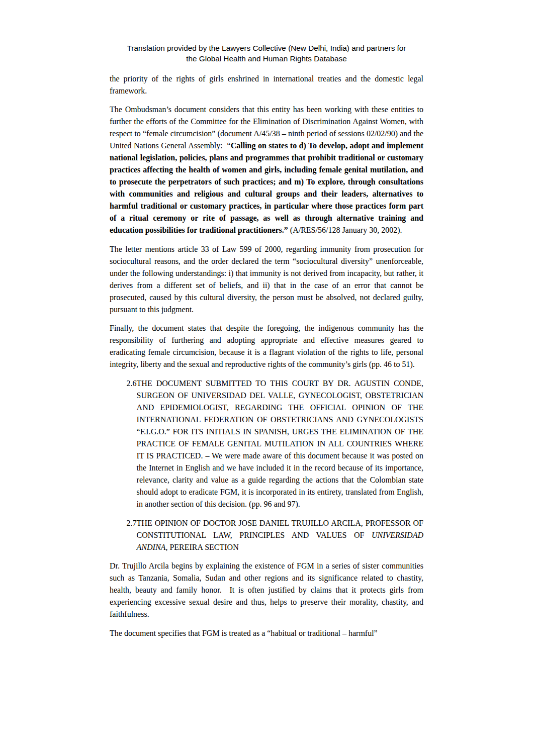Translation provided by the Lawyers Collective (New Delhi, India) and partners for
the Global Health and Human Rights Database
the priority of the rights of girls enshrined in international treaties and the domestic legal framework.
The Ombudsman’s document considers that this entity has been working with these entities to further the efforts of the Committee for the Elimination of Discrimination Against Women, with respect to “female circumcision” (document A/45/38 – ninth period of sessions 02/02/90) and the United Nations General Assembly: “Calling on states to d) To develop, adopt and implement national legislation, policies, plans and programmes that prohibit traditional or customary practices affecting the health of women and girls, including female genital mutilation, and to prosecute the perpetrators of such practices; and m) To explore, through consultations with communities and religious and cultural groups and their leaders, alternatives to harmful traditional or customary practices, in particular where those practices form part of a ritual ceremony or rite of passage, as well as through alternative training and education possibilities for traditional practitioners.” (A/RES/56/128 January 30, 2002).
The letter mentions article 33 of Law 599 of 2000, regarding immunity from prosecution for sociocultural reasons, and the order declared the term “sociocultural diversity” unenforceable, under the following understandings: i) that immunity is not derived from incapacity, but rather, it derives from a different set of beliefs, and ii) that in the case of an error that cannot be prosecuted, caused by this cultural diversity, the person must be absolved, not declared guilty, pursuant to this judgment.
Finally, the document states that despite the foregoing, the indigenous community has the responsibility of furthering and adopting appropriate and effective measures geared to eradicating female circumcision, because it is a flagrant violation of the rights to life, personal integrity, liberty and the sexual and reproductive rights of the community’s girls (pp. 46 to 51).
2.6
THE DOCUMENT SUBMITTED TO THIS COURT BY DR. AGUSTIN CONDE, SURGEON OF UNIVERSIDAD DEL VALLE, GYNECOLOGIST, OBSTETRICIAN AND EPIDEMIOLOGIST, REGARDING THE OFFICIAL OPINION OF THE INTERNATIONAL FEDERATION OF OBSTETRICIANS AND GYNECOLOGISTS “F.I.G.O.” FOR ITS INITIALS IN SPANISH, URGES THE ELIMINATION OF THE PRACTICE OF FEMALE GENITAL MUTILATION IN ALL COUNTRIES WHERE IT IS PRACTICED. – We were made aware of this document because it was posted on the Internet in English and we have included it in the record because of its importance, relevance, clarity and value as a guide regarding the actions that the Colombian state should adopt to eradicate FGM, it is incorporated in its entirety, translated from English, in another section of this decision. (pp. 96 and 97).
2.7
THE OPINION OF DOCTOR JOSE DANIEL TRUJILLO ARCILA, PROFESSOR OF CONSTITUTIONAL LAW, PRINCIPLES AND VALUES OF UNIVERSIDAD ANDINA, PEREIRA SECTION
Dr. Trujillo Arcila begins by explaining the existence of FGM in a series of sister communities such as Tanzania, Somalia, Sudan and other regions and its significance related to chastity, health, beauty and family honor. It is often justified by claims that it protects girls from experiencing excessive sexual desire and thus, helps to preserve their morality, chastity, and faithfulness.
The document specifies that FGM is treated as a “habitual or traditional – harmful”